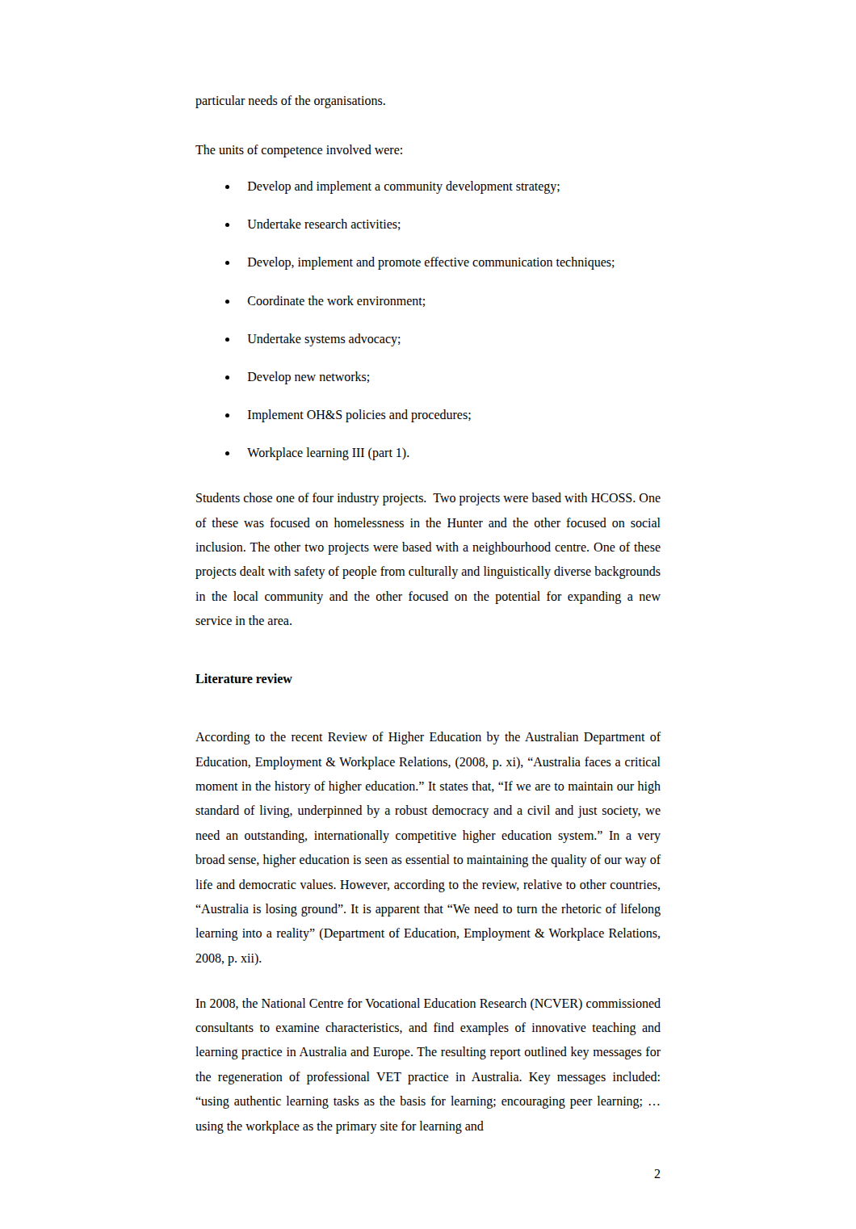particular needs of the organisations.
The units of competence involved were:
Develop and implement a community development strategy;
Undertake research activities;
Develop, implement and promote effective communication techniques;
Coordinate the work environment;
Undertake systems advocacy;
Develop new networks;
Implement OH&S policies and procedures;
Workplace learning III (part 1).
Students chose one of four industry projects. Two projects were based with HCOSS. One of these was focused on homelessness in the Hunter and the other focused on social inclusion. The other two projects were based with a neighbourhood centre. One of these projects dealt with safety of people from culturally and linguistically diverse backgrounds in the local community and the other focused on the potential for expanding a new service in the area.
Literature review
According to the recent Review of Higher Education by the Australian Department of Education, Employment & Workplace Relations, (2008, p. xi), “Australia faces a critical moment in the history of higher education.” It states that, “If we are to maintain our high standard of living, underpinned by a robust democracy and a civil and just society, we need an outstanding, internationally competitive higher education system.” In a very broad sense, higher education is seen as essential to maintaining the quality of our way of life and democratic values. However, according to the review, relative to other countries, “Australia is losing ground”. It is apparent that “We need to turn the rhetoric of lifelong learning into a reality” (Department of Education, Employment & Workplace Relations, 2008, p. xii).
In 2008, the National Centre for Vocational Education Research (NCVER) commissioned consultants to examine characteristics, and find examples of innovative teaching and learning practice in Australia and Europe. The resulting report outlined key messages for the regeneration of professional VET practice in Australia. Key messages included: “using authentic learning tasks as the basis for learning; encouraging peer learning; … using the workplace as the primary site for learning and
2